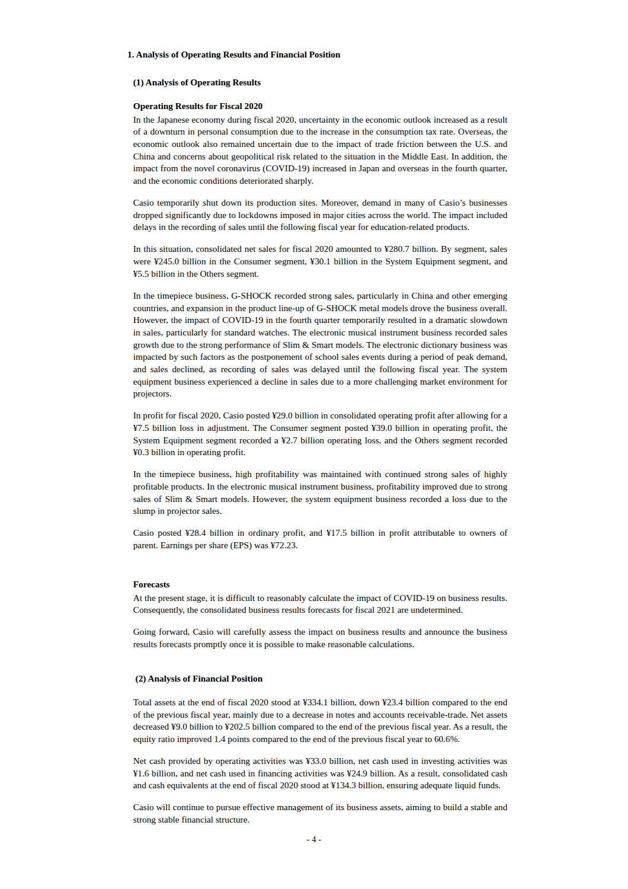1. Analysis of Operating Results and Financial Position
(1) Analysis of Operating Results
Operating Results for Fiscal 2020
In the Japanese economy during fiscal 2020, uncertainty in the economic outlook increased as a result of a downturn in personal consumption due to the increase in the consumption tax rate. Overseas, the economic outlook also remained uncertain due to the impact of trade friction between the U.S. and China and concerns about geopolitical risk related to the situation in the Middle East. In addition, the impact from the novel coronavirus (COVID-19) increased in Japan and overseas in the fourth quarter, and the economic conditions deteriorated sharply.
Casio temporarily shut down its production sites. Moreover, demand in many of Casio’s businesses dropped significantly due to lockdowns imposed in major cities across the world. The impact included delays in the recording of sales until the following fiscal year for education-related products.
In this situation, consolidated net sales for fiscal 2020 amounted to ¥280.7 billion. By segment, sales were ¥245.0 billion in the Consumer segment, ¥30.1 billion in the System Equipment segment, and ¥5.5 billion in the Others segment.
In the timepiece business, G-SHOCK recorded strong sales, particularly in China and other emerging countries, and expansion in the product line-up of G-SHOCK metal models drove the business overall. However, the impact of COVID-19 in the fourth quarter temporarily resulted in a dramatic slowdown in sales, particularly for standard watches. The electronic musical instrument business recorded sales growth due to the strong performance of Slim & Smart models. The electronic dictionary business was impacted by such factors as the postponement of school sales events during a period of peak demand, and sales declined, as recording of sales was delayed until the following fiscal year. The system equipment business experienced a decline in sales due to a more challenging market environment for projectors.
In profit for fiscal 2020, Casio posted ¥29.0 billion in consolidated operating profit after allowing for a ¥7.5 billion loss in adjustment. The Consumer segment posted ¥39.0 billion in operating profit, the System Equipment segment recorded a ¥2.7 billion operating loss, and the Others segment recorded ¥0.3 billion in operating profit.
In the timepiece business, high profitability was maintained with continued strong sales of highly profitable products. In the electronic musical instrument business, profitability improved due to strong sales of Slim & Smart models. However, the system equipment business recorded a loss due to the slump in projector sales.
Casio posted ¥28.4 billion in ordinary profit, and ¥17.5 billion in profit attributable to owners of parent. Earnings per share (EPS) was ¥72.23.
Forecasts
At the present stage, it is difficult to reasonably calculate the impact of COVID-19 on business results. Consequently, the consolidated business results forecasts for fiscal 2021 are undetermined.
Going forward, Casio will carefully assess the impact on business results and announce the business results forecasts promptly once it is possible to make reasonable calculations.
(2) Analysis of Financial Position
Total assets at the end of fiscal 2020 stood at ¥334.1 billion, down ¥23.4 billion compared to the end of the previous fiscal year, mainly due to a decrease in notes and accounts receivable-trade. Net assets decreased ¥9.0 billion to ¥202.5 billion compared to the end of the previous fiscal year. As a result, the equity ratio improved 1.4 points compared to the end of the previous fiscal year to 60.6%.
Net cash provided by operating activities was ¥33.0 billion, net cash used in investing activities was ¥1.6 billion, and net cash used in financing activities was ¥24.9 billion. As a result, consolidated cash and cash equivalents at the end of fiscal 2020 stood at ¥134.3 billion, ensuring adequate liquid funds.
Casio will continue to pursue effective management of its business assets, aiming to build a stable and strong stable financial structure.
- 4 -